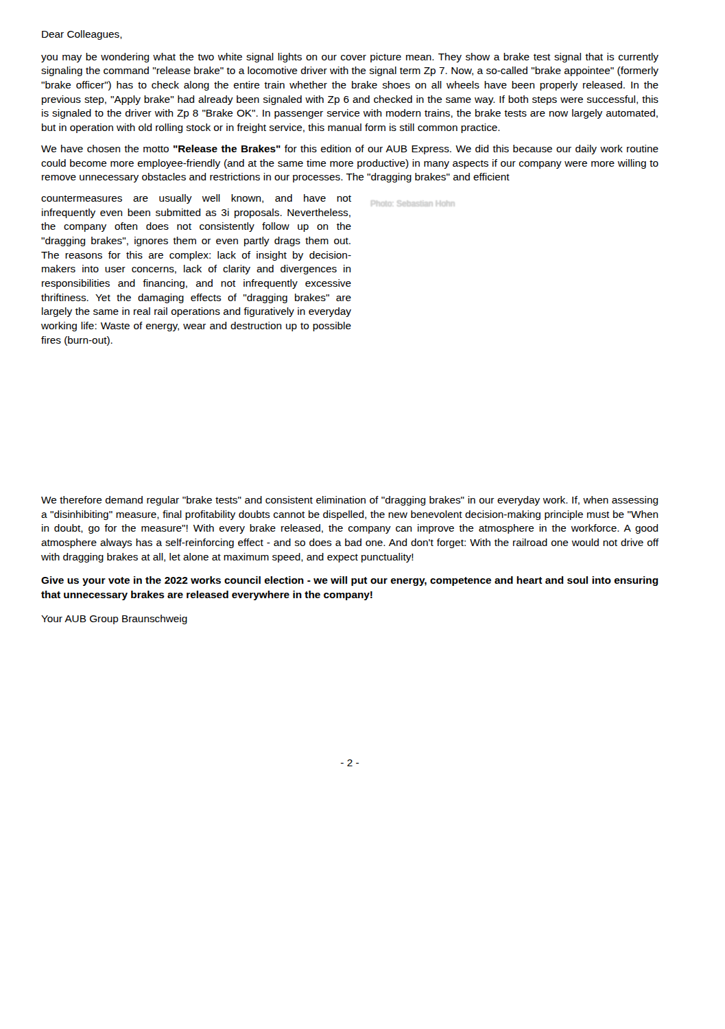Dear Colleagues,
you may be wondering what the two white signal lights on our cover picture mean. They show a brake test signal that is currently signaling the command "release brake" to a locomotive driver with the signal term Zp 7. Now, a so-called "brake appointee" (formerly "brake officer") has to check along the entire train whether the brake shoes on all wheels have been properly released. In the previous step, "Apply brake" had already been signaled with Zp 6 and checked in the same way. If both steps were successful, this is signaled to the driver with Zp 8 "Brake OK". In passenger service with modern trains, the brake tests are now largely automated, but in operation with old rolling stock or in freight service, this manual form is still common practice.
We have chosen the motto "Release the Brakes" for this edition of our AUB Express. We did this because our daily work routine could become more employee-friendly (and at the same time more productive) in many aspects if our company were more willing to remove unnecessary obstacles and restrictions in our processes. The "dragging brakes" and efficient
Photo: Sebastian Hohn
countermeasures are usually well known, and have not infrequently even been submitted as 3i proposals. Nevertheless, the company often does not consistently follow up on the "dragging brakes", ignores them or even partly drags them out. The reasons for this are complex: lack of insight by decision-makers into user concerns, lack of clarity and divergences in responsibilities and financing, and not infrequently excessive thriftiness. Yet the damaging effects of "dragging brakes" are largely the same in real rail operations and figuratively in everyday working life: Waste of energy, wear and destruction up to possible fires (burn-out).
We therefore demand regular "brake tests" and consistent elimination of "dragging brakes" in our everyday work. If, when assessing a "disinhibiting" measure, final profitability doubts cannot be dispelled, the new benevolent decision-making principle must be "When in doubt, go for the measure"! With every brake released, the company can improve the atmosphere in the workforce. A good atmosphere always has a self-reinforcing effect - and so does a bad one. And don't forget: With the railroad one would not drive off with dragging brakes at all, let alone at maximum speed, and expect punctuality!
Give us your vote in the 2022 works council election - we will put our energy, competence and heart and soul into ensuring that unnecessary brakes are released everywhere in the company!
Your AUB Group Braunschweig
- 2 -